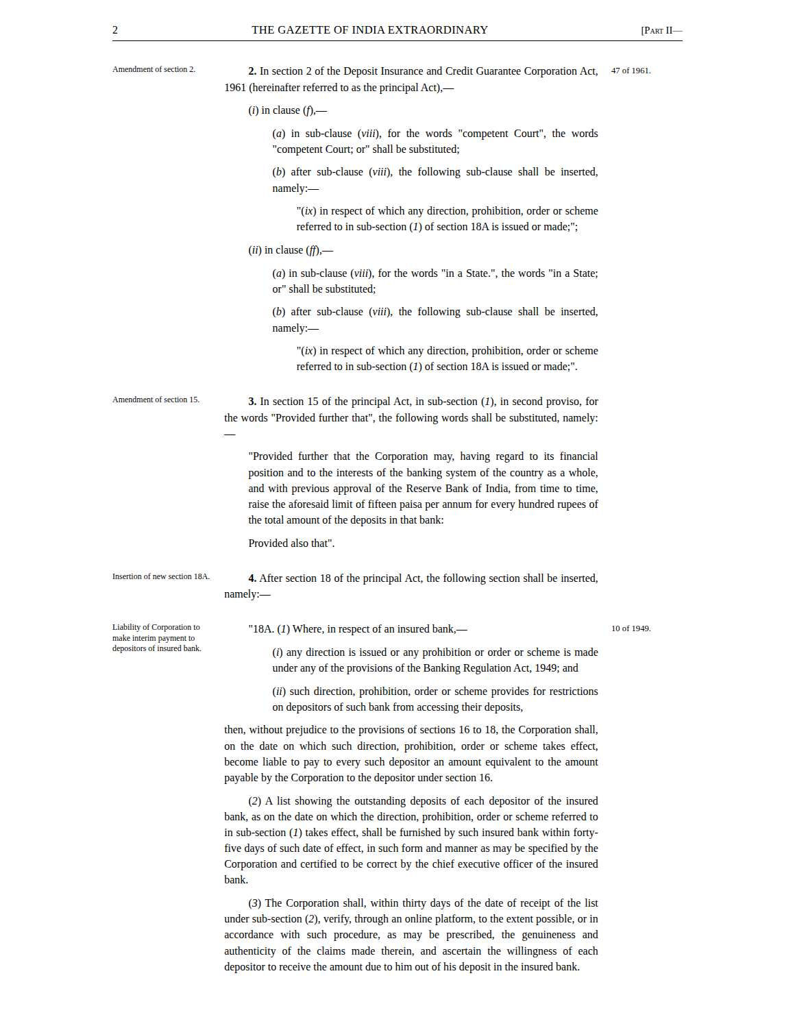2
THE GAZETTE OF INDIA EXTRAORDINARY
[Part II—
Amendment of section 2.
2. In section 2 of the Deposit Insurance and Credit Guarantee Corporation Act, 1961 (hereinafter referred to as the principal Act),—
(i) in clause (f),—
(a) in sub-clause (viii), for the words "competent Court", the words "competent Court; or" shall be substituted;
(b) after sub-clause (viii), the following sub-clause shall be inserted, namely:—
"(ix) in respect of which any direction, prohibition, order or scheme referred to in sub-section (1) of section 18A is issued or made;";
(ii) in clause (ff),—
(a) in sub-clause (viii), for the words "in a State.", the words "in a State; or" shall be substituted;
(b) after sub-clause (viii), the following sub-clause shall be inserted, namely:—
"(ix) in respect of which any direction, prohibition, order or scheme referred to in sub-section (1) of section 18A is issued or made;".
47 of 1961.
Amendment of section 15.
3. In section 15 of the principal Act, in sub-section (1), in second proviso, for the words "Provided further that", the following words shall be substituted, namely:—
"Provided further that the Corporation may, having regard to its financial position and to the interests of the banking system of the country as a whole, and with previous approval of the Reserve Bank of India, from time to time, raise the aforesaid limit of fifteen paisa per annum for every hundred rupees of the total amount of the deposits in that bank:
Provided also that".
Insertion of new section 18A.
4. After section 18 of the principal Act, the following section shall be inserted, namely:—
Liability of Corporation to make interim payment to depositors of insured bank.
"18A. (1) Where, in respect of an insured bank,—
(i) any direction is issued or any prohibition or order or scheme is made under any of the provisions of the Banking Regulation Act, 1949; and
(ii) such direction, prohibition, order or scheme provides for restrictions on depositors of such bank from accessing their deposits,
then, without prejudice to the provisions of sections 16 to 18, the Corporation shall, on the date on which such direction, prohibition, order or scheme takes effect, become liable to pay to every such depositor an amount equivalent to the amount payable by the Corporation to the depositor under section 16.
(2) A list showing the outstanding deposits of each depositor of the insured bank, as on the date on which the direction, prohibition, order or scheme referred to in sub-section (1) takes effect, shall be furnished by such insured bank within forty-five days of such date of effect, in such form and manner as may be specified by the Corporation and certified to be correct by the chief executive officer of the insured bank.
(3) The Corporation shall, within thirty days of the date of receipt of the list under sub-section (2), verify, through an online platform, to the extent possible, or in accordance with such procedure, as may be prescribed, the genuineness and authenticity of the claims made therein, and ascertain the willingness of each depositor to receive the amount due to him out of his deposit in the insured bank.
10 of 1949.